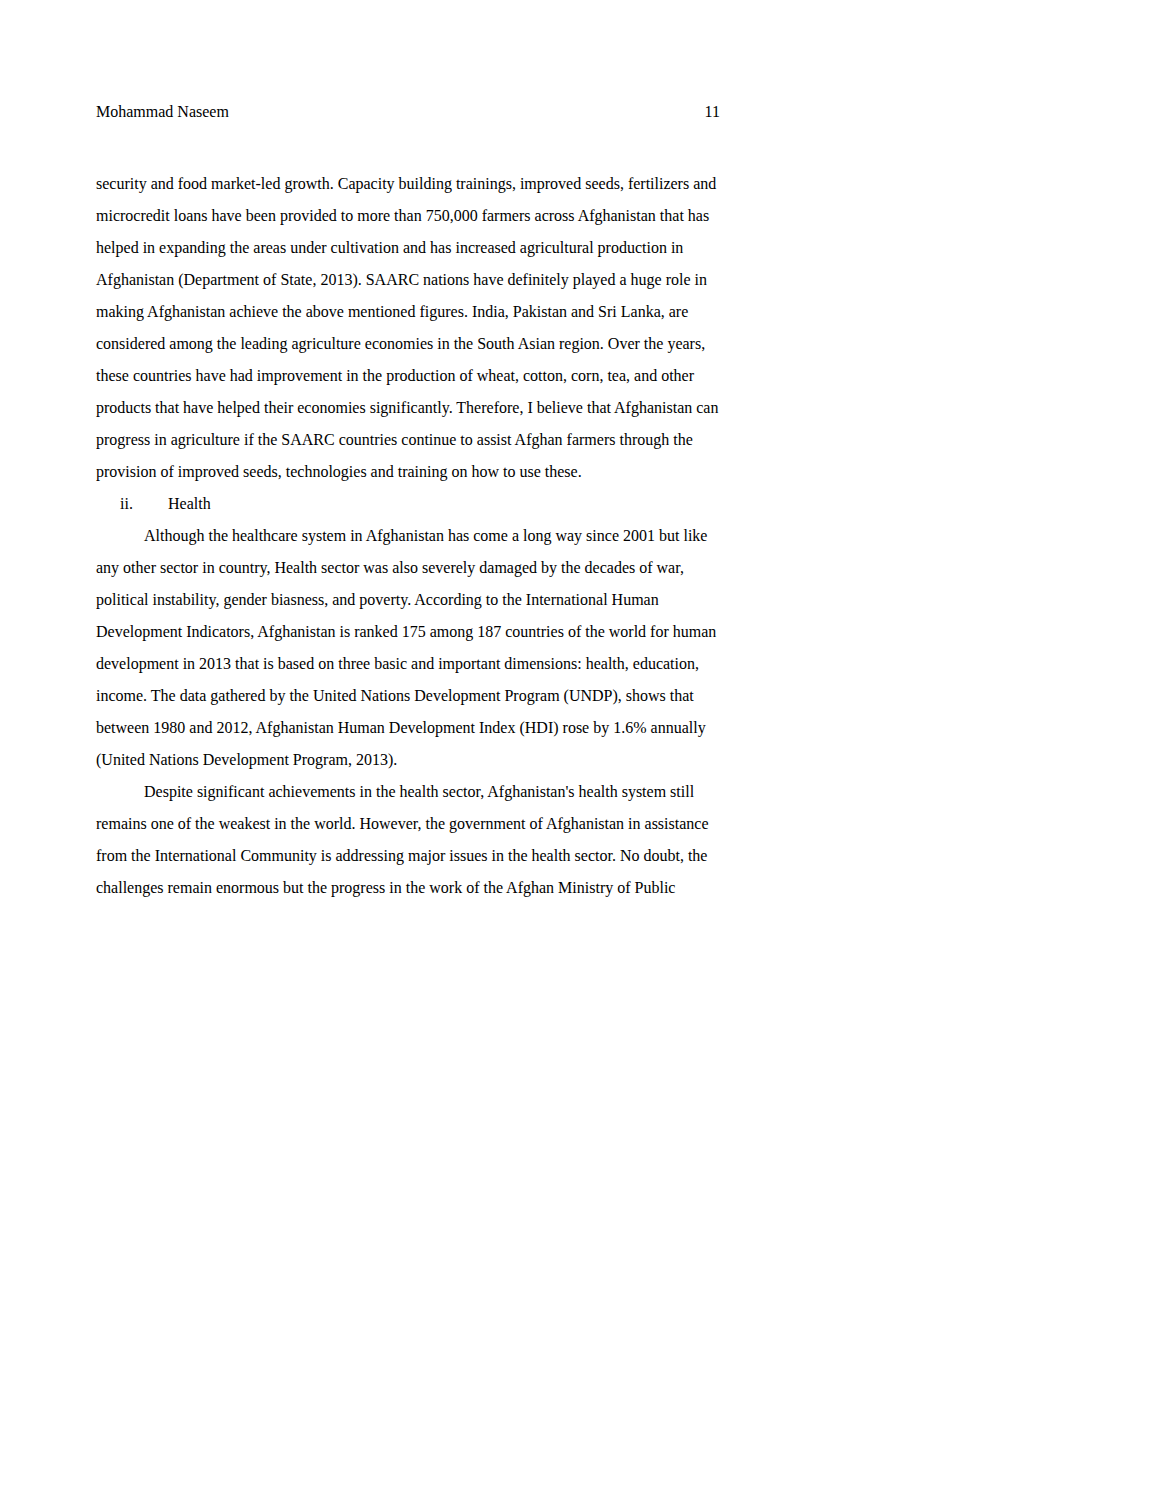Mohammad Naseem 11
security and food market-led growth. Capacity building trainings, improved seeds, fertilizers and microcredit loans have been provided to more than 750,000 farmers across Afghanistan that has helped in expanding the areas under cultivation and has increased agricultural production in Afghanistan (Department of State, 2013). SAARC nations have definitely played a huge role in making Afghanistan achieve the above mentioned figures. India, Pakistan and Sri Lanka, are considered among the leading agriculture economies in the South Asian region. Over the years, these countries have had improvement in the production of wheat, cotton, corn, tea, and other products that have helped their economies significantly. Therefore, I believe that Afghanistan can progress in agriculture if the SAARC countries continue to assist Afghan farmers through the provision of improved seeds, technologies and training on how to use these.
ii. Health
Although the healthcare system in Afghanistan has come a long way since 2001 but like any other sector in country, Health sector was also severely damaged by the decades of war, political instability, gender biasness, and poverty. According to the International Human Development Indicators, Afghanistan is ranked 175 among 187 countries of the world for human development in 2013 that is based on three basic and important dimensions: health, education, income. The data gathered by the United Nations Development Program (UNDP), shows that between 1980 and 2012, Afghanistan Human Development Index (HDI) rose by 1.6% annually (United Nations Development Program, 2013).
Despite significant achievements in the health sector, Afghanistan's health system still remains one of the weakest in the world. However, the government of Afghanistan in assistance from the International Community is addressing major issues in the health sector. No doubt, the challenges remain enormous but the progress in the work of the Afghan Ministry of Public